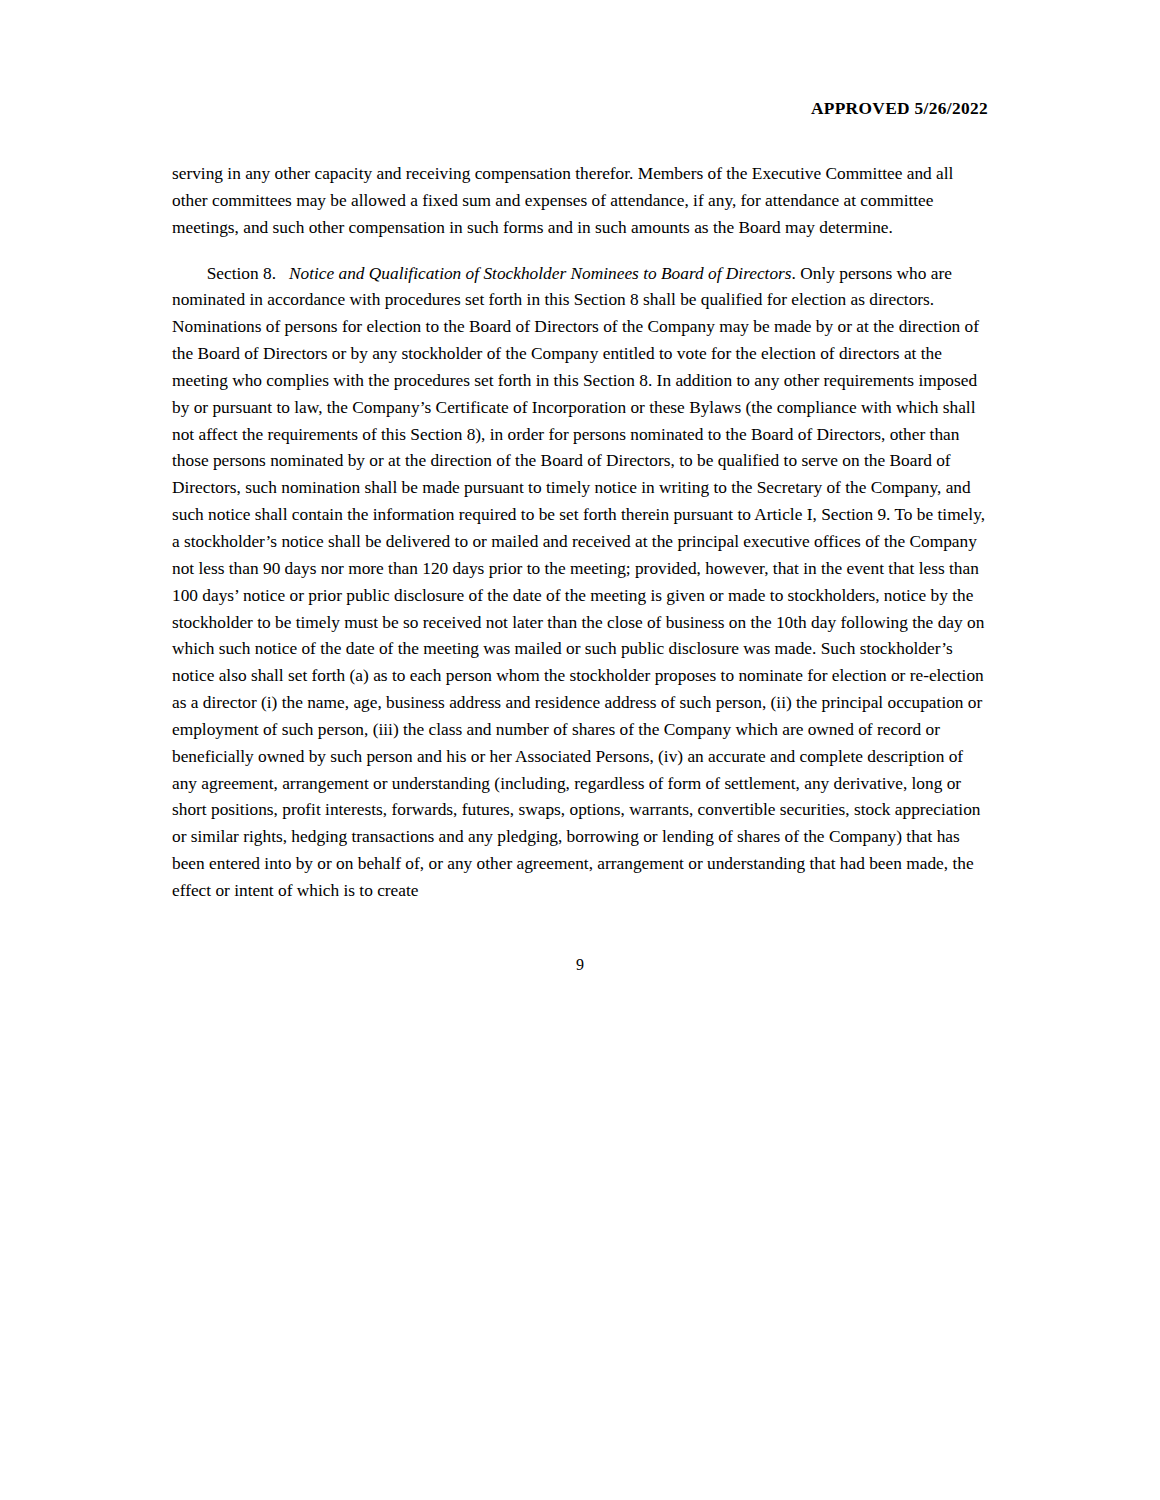APPROVED 5/26/2022
serving in any other capacity and receiving compensation therefor. Members of the Executive Committee and all other committees may be allowed a fixed sum and expenses of attendance, if any, for attendance at committee meetings, and such other compensation in such forms and in such amounts as the Board may determine.
Section 8. Notice and Qualification of Stockholder Nominees to Board of Directors. Only persons who are nominated in accordance with procedures set forth in this Section 8 shall be qualified for election as directors. Nominations of persons for election to the Board of Directors of the Company may be made by or at the direction of the Board of Directors or by any stockholder of the Company entitled to vote for the election of directors at the meeting who complies with the procedures set forth in this Section 8. In addition to any other requirements imposed by or pursuant to law, the Company’s Certificate of Incorporation or these Bylaws (the compliance with which shall not affect the requirements of this Section 8), in order for persons nominated to the Board of Directors, other than those persons nominated by or at the direction of the Board of Directors, to be qualified to serve on the Board of Directors, such nomination shall be made pursuant to timely notice in writing to the Secretary of the Company, and such notice shall contain the information required to be set forth therein pursuant to Article I, Section 9. To be timely, a stockholder’s notice shall be delivered to or mailed and received at the principal executive offices of the Company not less than 90 days nor more than 120 days prior to the meeting; provided, however, that in the event that less than 100 days’ notice or prior public disclosure of the date of the meeting is given or made to stockholders, notice by the stockholder to be timely must be so received not later than the close of business on the 10th day following the day on which such notice of the date of the meeting was mailed or such public disclosure was made. Such stockholder’s notice also shall set forth (a) as to each person whom the stockholder proposes to nominate for election or re-election as a director (i) the name, age, business address and residence address of such person, (ii) the principal occupation or employment of such person, (iii) the class and number of shares of the Company which are owned of record or beneficially owned by such person and his or her Associated Persons, (iv) an accurate and complete description of any agreement, arrangement or understanding (including, regardless of form of settlement, any derivative, long or short positions, profit interests, forwards, futures, swaps, options, warrants, convertible securities, stock appreciation or similar rights, hedging transactions and any pledging, borrowing or lending of shares of the Company) that has been entered into by or on behalf of, or any other agreement, arrangement or understanding that had been made, the effect or intent of which is to create
9